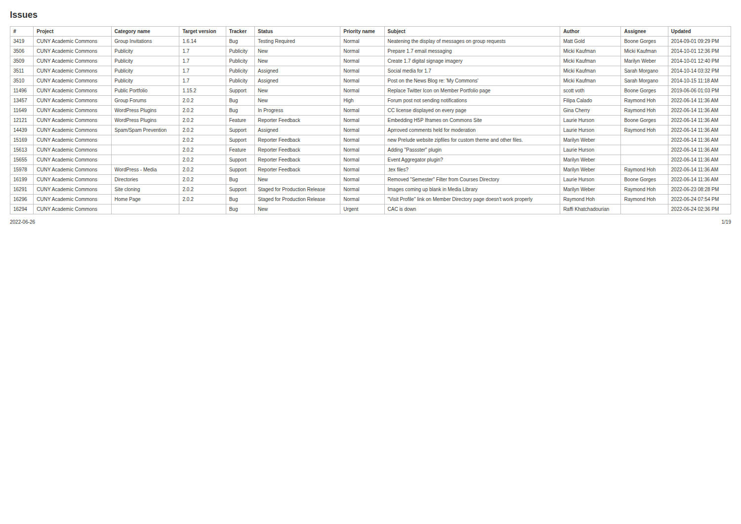Issues
| # | Project | Category name | Target version | Tracker | Status | Priority name | Subject | Author | Assignee | Updated |
| --- | --- | --- | --- | --- | --- | --- | --- | --- | --- | --- |
| 3419 | CUNY Academic Commons | Group Invitations | 1.6.14 | Bug | Testing Required | Normal | Neatening the display of messages on group requests | Matt Gold | Boone Gorges | 2014-09-01 09:29 PM |
| 3506 | CUNY Academic Commons | Publicity | 1.7 | Publicity | New | Normal | Prepare 1.7 email messaging | Micki Kaufman | Micki Kaufman | 2014-10-01 12:36 PM |
| 3509 | CUNY Academic Commons | Publicity | 1.7 | Publicity | New | Normal | Create 1.7 digital signage imagery | Micki Kaufman | Marilyn Weber | 2014-10-01 12:40 PM |
| 3511 | CUNY Academic Commons | Publicity | 1.7 | Publicity | Assigned | Normal | Social media for 1.7 | Micki Kaufman | Sarah Morgano | 2014-10-14 03:32 PM |
| 3510 | CUNY Academic Commons | Publicity | 1.7 | Publicity | Assigned | Normal | Post on the News Blog re: 'My Commons' | Micki Kaufman | Sarah Morgano | 2014-10-15 11:18 AM |
| 11496 | CUNY Academic Commons | Public Portfolio | 1.15.2 | Support | New | Normal | Replace Twitter Icon on Member Portfolio page | scott voth | Boone Gorges | 2019-06-06 01:03 PM |
| 13457 | CUNY Academic Commons | Group Forums | 2.0.2 | Bug | New | High | Forum post not sending notifications | Filipa Calado | Raymond Hoh | 2022-06-14 11:36 AM |
| 11649 | CUNY Academic Commons | WordPress Plugins | 2.0.2 | Bug | In Progress | Normal | CC license displayed on every page | Gina Cherry | Raymond Hoh | 2022-06-14 11:36 AM |
| 12121 | CUNY Academic Commons | WordPress Plugins | 2.0.2 | Feature | Reporter Feedback | Normal | Embedding H5P Iframes on Commons Site | Laurie Hurson | Boone Gorges | 2022-06-14 11:36 AM |
| 14439 | CUNY Academic Commons | Spam/Spam Prevention | 2.0.2 | Support | Assigned | Normal | Aprroved comments held for moderation | Laurie Hurson | Raymond Hoh | 2022-06-14 11:36 AM |
| 15169 | CUNY Academic Commons | | 2.0.2 | Support | Reporter Feedback | Normal | new Prelude website zipfiles for custom theme and other files. | Marilyn Weber | | 2022-06-14 11:36 AM |
| 15613 | CUNY Academic Commons | | 2.0.2 | Feature | Reporter Feedback | Normal | Adding "Passster" plugin | Laurie Hurson | | 2022-06-14 11:36 AM |
| 15655 | CUNY Academic Commons | | 2.0.2 | Support | Reporter Feedback | Normal | Event Aggregator plugin? | Marilyn Weber | | 2022-06-14 11:36 AM |
| 15978 | CUNY Academic Commons | WordPress - Media | 2.0.2 | Support | Reporter Feedback | Normal | .tex files? | Marilyn Weber | Raymond Hoh | 2022-06-14 11:36 AM |
| 16199 | CUNY Academic Commons | Directories | 2.0.2 | Bug | New | Normal | Removed "Semester" Filter from Courses Directory | Laurie Hurson | Boone Gorges | 2022-06-14 11:36 AM |
| 16291 | CUNY Academic Commons | Site cloning | 2.0.2 | Support | Staged for Production Release | Normal | Images coming up blank in Media Library | Marilyn Weber | Raymond Hoh | 2022-06-23 08:28 PM |
| 16296 | CUNY Academic Commons | Home Page | 2.0.2 | Bug | Staged for Production Release | Normal | "Visit Profile" link on Member Directory page doesn't work properly | Raymond Hoh | Raymond Hoh | 2022-06-24 07:54 PM |
| 16294 | CUNY Academic Commons | | | Bug | New | Urgent | CAC is down | Raffi Khatchadourian | | 2022-06-24 02:36 PM |
2022-06-26 1/19